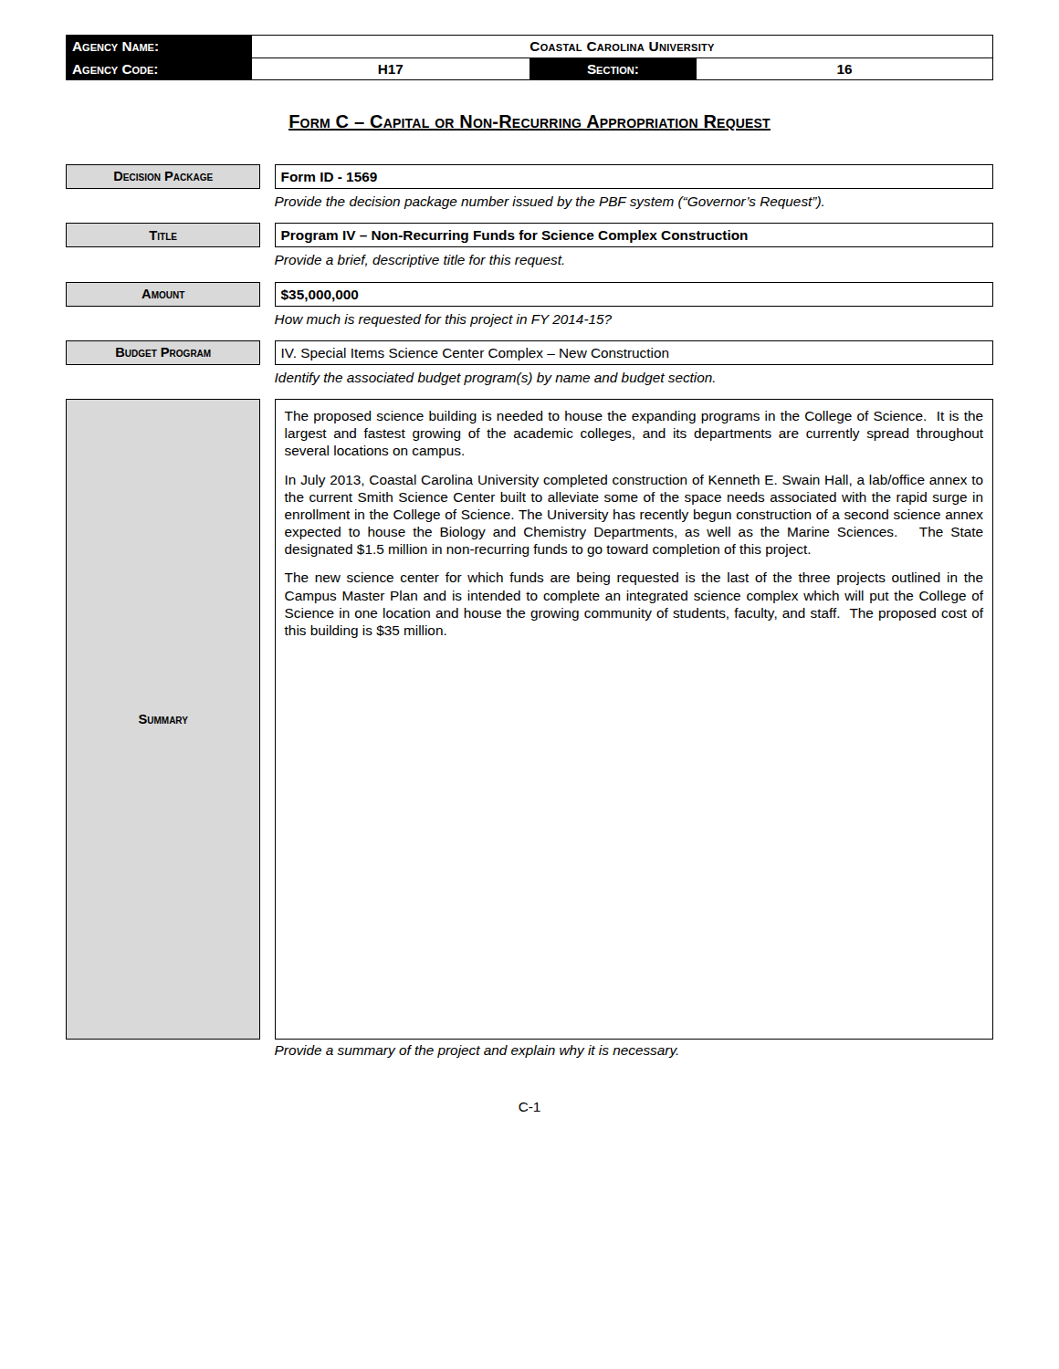| Agency Name: | Coastal Carolina University |
| Agency Code: | H17 | Section: | 16 |
Form C – Capital or Non-Recurring Appropriation Request
Decision Package
Form ID - 1569
Provide the decision package number issued by the PBF system (“Governor’s Request”).
Title
Program IV – Non-Recurring Funds for Science Complex Construction
Provide a brief, descriptive title for this request.
Amount
$35,000,000
How much is requested for this project in FY 2014-15?
Budget Program
IV. Special Items Science Center Complex – New Construction
Identify the associated budget program(s) by name and budget section.
Summary
The proposed science building is needed to house the expanding programs in the College of Science. It is the largest and fastest growing of the academic colleges, and its departments are currently spread throughout several locations on campus.
In July 2013, Coastal Carolina University completed construction of Kenneth E. Swain Hall, a lab/office annex to the current Smith Science Center built to alleviate some of the space needs associated with the rapid surge in enrollment in the College of Science. The University has recently begun construction of a second science annex expected to house the Biology and Chemistry Departments, as well as the Marine Sciences. The State designated $1.5 million in non-recurring funds to go toward completion of this project.
The new science center for which funds are being requested is the last of the three projects outlined in the Campus Master Plan and is intended to complete an integrated science complex which will put the College of Science in one location and house the growing community of students, faculty, and staff. The proposed cost of this building is $35 million.
Provide a summary of the project and explain why it is necessary.
C-1